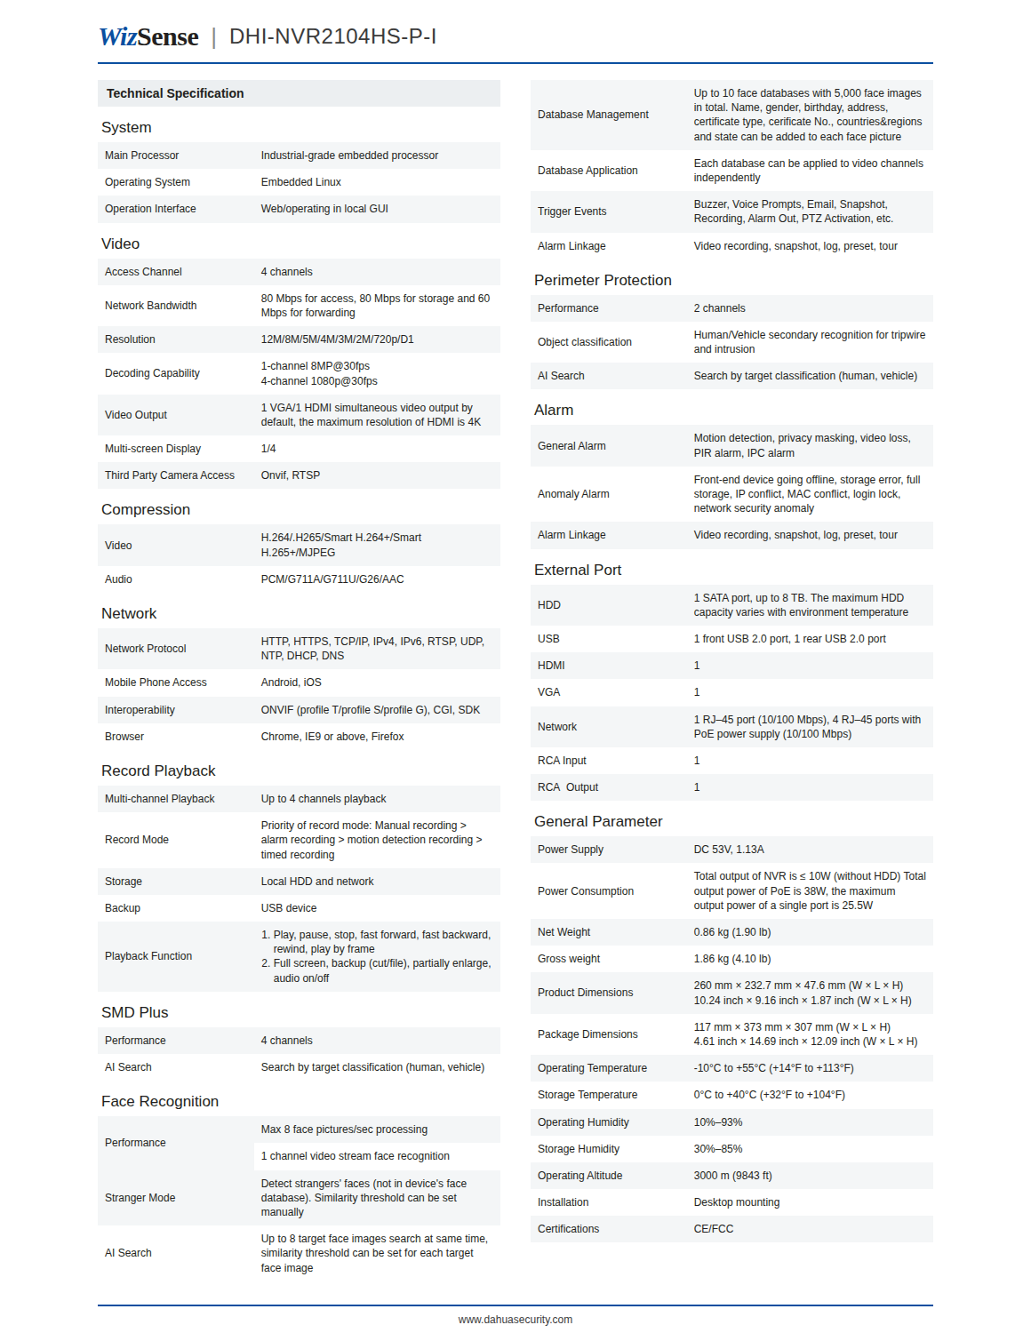Wiz Sense
|
DHI-NVR2104HS-P-I
Technical Specification
System
| Main Processor | Industrial-grade embedded processor |
| Operating System | Embedded Linux |
| Operation Interface | Web/operating in local GUI |
Video
| Access Channel | 4 channels |
| Network Bandwidth | 80 Mbps for access, 80 Mbps for storage and 60 Mbps for forwarding |
| Resolution | 12M/8M/5M/4M/3M/2M/720p/D1 |
| Decoding Capability | 1-channel 8MP@30fps 4-channel 1080p@30fps |
| Video Output | 1 VGA/1 HDMI simultaneous video output by default, the maximum resolution of HDMI is 4K |
| Multi-screen Display | 1/4 |
| Third Party Camera Access | Onvif, RTSP |
Compression
| Video | H.264/.H265/Smart H.264+/Smart H.265+/MJPEG |
| Audio | PCM/G711A/G711U/G26/AAC |
Network
| Network Protocol | HTTP, HTTPS, TCP/IP, IPv4, IPv6, RTSP, UDP, NTP, DHCP, DNS |
| Mobile Phone Access | Android, iOS |
| Interoperability | ONVIF (profile T/profile S/profile G), CGI, SDK |
| Browser | Chrome, IE9 or above, Firefox |
Record Playback
| Multi-channel Playback | Up to 4 channels playback |
| Record Mode | Priority of record mode: Manual recording > alarm recording > motion detection recording > timed recording |
| Storage | Local HDD and network |
| Backup | USB device |
| Playback Function | Play, pause, stop, fast forward, fast backward, rewind, play by frame Full screen, backup (cut/file), partially enlarge, audio on/off |
SMD Plus
| Performance | 4 channels |
| AI Search | Search by target classification (human, vehicle) |
Face Recognition
| Performance | Max 8 face pictures/sec processing |
| 1 channel video stream face recognition |
| Stranger Mode | Detect strangers' faces (not in device's face database). Similarity threshold can be set manually |
| AI Search | Up to 8 target face images search at same time, similarity threshold can be set for each target face image |
| Database Management | Up to 10 face databases with 5,000 face images in total. Name, gender, birthday, address, certificate type, cerificate No., countries&regions and state can be added to each face picture |
| Database Application | Each database can be applied to video channels independently |
| Trigger Events | Buzzer, Voice Prompts, Email, Snapshot, Recording, Alarm Out, PTZ Activation, etc. |
| Alarm Linkage | Video recording, snapshot, log, preset, tour |
Perimeter Protection
| Performance | 2 channels |
| Object classification | Human/Vehicle secondary recognition for tripwire and intrusion |
| AI Search | Search by target classification (human, vehicle) |
Alarm
| General Alarm | Motion detection, privacy masking, video loss, PIR alarm, IPC alarm |
| Anomaly Alarm | Front-end device going offline, storage error, full storage, IP conflict, MAC conflict, login lock, network security anomaly |
| Alarm Linkage | Video recording, snapshot, log, preset, tour |
External Port
| HDD | 1 SATA port, up to 8 TB. The maximum HDD capacity varies with environment temperature |
| USB | 1 front USB 2.0 port, 1 rear USB 2.0 port |
| HDMI | 1 |
| VGA | 1 |
| Network | 1 RJ–45 port (10/100 Mbps), 4 RJ–45 ports with PoE power supply (10/100 Mbps) |
| RCA Input | 1 |
| RCA Output | 1 |
General Parameter
| Power Supply | DC 53V, 1.13A |
| Power Consumption | Total output of NVR is ≤ 10W (without HDD) Total output power of PoE is 38W, the maximum output power of a single port is 25.5W |
| Net Weight | 0.86 kg (1.90 lb) |
| Gross weight | 1.86 kg (4.10 lb) |
| Product Dimensions | 260 mm × 232.7 mm × 47.6 mm (W × L × H) 10.24 inch × 9.16 inch × 1.87 inch (W × L × H) |
| Package Dimensions | 117 mm × 373 mm × 307 mm (W × L × H) 4.61 inch × 14.69 inch × 12.09 inch (W × L × H) |
| Operating Temperature | -10°C to +55°C (+14°F to +113°F) |
| Storage Temperature | 0°C to +40°C (+32°F to +104°F) |
| Operating Humidity | 10%–93% |
| Storage Humidity | 30%–85% |
| Operating Altitude | 3000 m (9843 ft) |
| Installation | Desktop mounting |
| Certifications | CE/FCC |
www.dahuasecurity.com